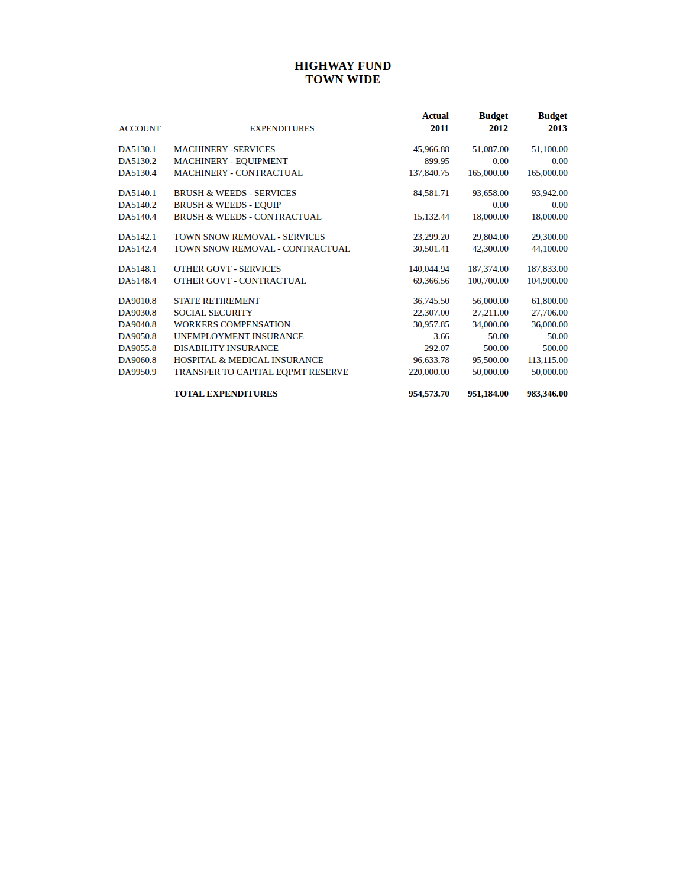HIGHWAY FUND
TOWN WIDE
| | | Actual | Budget | Budget |
| --- | --- | --- | --- | --- |
| ACCOUNT | EXPENDITURES | 2011 | 2012 | 2013 |
| DA5130.1 | MACHINERY -SERVICES | 45,966.88 | 51,087.00 | 51,100.00 |
| DA5130.2 | MACHINERY - EQUIPMENT | 899.95 | 0.00 | 0.00 |
| DA5130.4 | MACHINERY - CONTRACTUAL | 137,840.75 | 165,000.00 | 165,000.00 |
| DA5140.1 | BRUSH & WEEDS - SERVICES | 84,581.71 | 93,658.00 | 93,942.00 |
| DA5140.2 | BRUSH & WEEDS - EQUIP | | 0.00 | 0.00 |
| DA5140.4 | BRUSH & WEEDS - CONTRACTUAL | 15,132.44 | 18,000.00 | 18,000.00 |
| DA5142.1 | TOWN SNOW REMOVAL - SERVICES | 23,299.20 | 29,804.00 | 29,300.00 |
| DA5142.4 | TOWN SNOW REMOVAL - CONTRACTUAL | 30,501.41 | 42,300.00 | 44,100.00 |
| DA5148.1 | OTHER GOVT - SERVICES | 140,044.94 | 187,374.00 | 187,833.00 |
| DA5148.4 | OTHER GOVT - CONTRACTUAL | 69,366.56 | 100,700.00 | 104,900.00 |
| DA9010.8 | STATE RETIREMENT | 36,745.50 | 56,000.00 | 61,800.00 |
| DA9030.8 | SOCIAL SECURITY | 22,307.00 | 27,211.00 | 27,706.00 |
| DA9040.8 | WORKERS COMPENSATION | 30,957.85 | 34,000.00 | 36,000.00 |
| DA9050.8 | UNEMPLOYMENT INSURANCE | 3.66 | 50.00 | 50.00 |
| DA9055.8 | DISABILITY INSURANCE | 292.07 | 500.00 | 500.00 |
| DA9060.8 | HOSPITAL & MEDICAL INSURANCE | 96,633.78 | 95,500.00 | 113,115.00 |
| DA9950.9 | TRANSFER TO CAPITAL EQPMT RESERVE | 220,000.00 | 50,000.00 | 50,000.00 |
| | TOTAL EXPENDITURES | 954,573.70 | 951,184.00 | 983,346.00 |